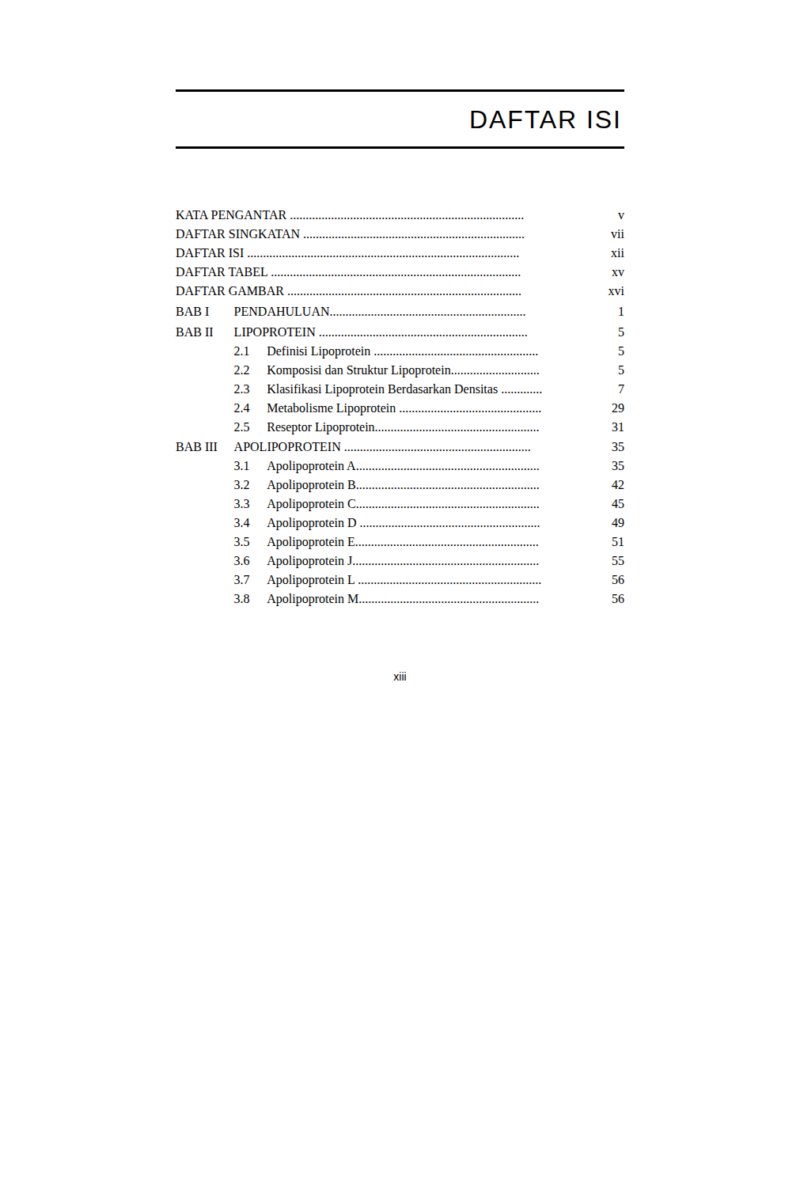DAFTAR ISI
| KATA PENGANTAR .......................................................................... | v |
| DAFTAR SINGKATAN ...................................................................... | vii |
| DAFTAR ISI ...................................................................................... | xii |
| DAFTAR TABEL ............................................................................... | xv |
| DAFTAR GAMBAR .......................................................................... | xvi |
| BAB I | PENDAHULUAN.............................................................. | 1 |
| BAB II | LIPOPROTEIN .................................................................. | 5 |
| | 2.1 | Definisi Lipoprotein .................................................... | 5 |
| | 2.2 | Komposisi dan Struktur Lipoprotein............................ | 5 |
| | 2.3 | Klasifikasi Lipoprotein Berdasarkan Densitas ............. | 7 |
| | 2.4 | Metabolisme Lipoprotein ............................................. | 29 |
| | 2.5 | Reseptor Lipoprotein.................................................... | 31 |
| BAB III | APOLIPOPROTEIN ........................................................... | 35 |
| | 3.1 | Apolipoprotein A.......................................................... | 35 |
| | 3.2 | Apolipoprotein B.......................................................... | 42 |
| | 3.3 | Apolipoprotein C.......................................................... | 45 |
| | 3.4 | Apolipoprotein D ......................................................... | 49 |
| | 3.5 | Apolipoprotein E.......................................................... | 51 |
| | 3.6 | Apolipoprotein J........................................................... | 55 |
| | 3.7 | Apolipoprotein L .......................................................... | 56 |
| | 3.8 | Apolipoprotein M......................................................... | 56 |
xiii